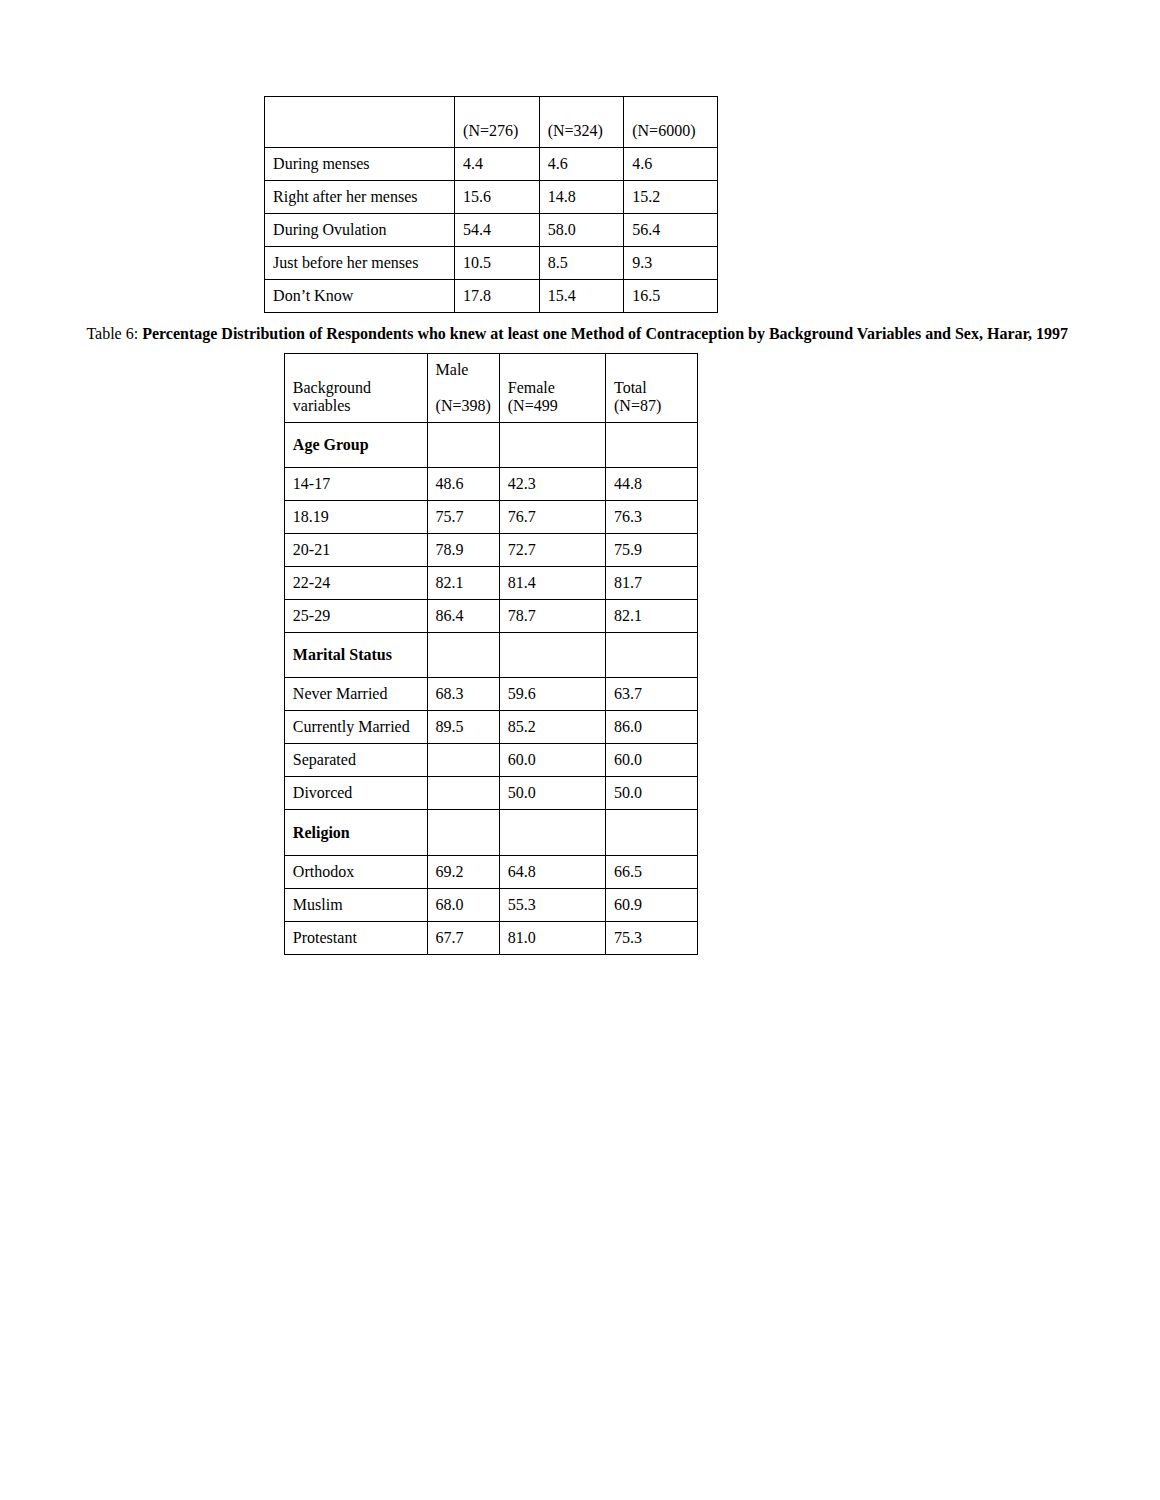| | (N=276) | (N=324) | (N=6000) |
| During menses | 4.4 | 4.6 | 4.6 |
| Right after her menses | 15.6 | 14.8 | 15.2 |
| During Ovulation | 54.4 | 58.0 | 56.4 |
| Just before her menses | 10.5 | 8.5 | 9.3 |
| Don’t Know | 17.8 | 15.4 | 16.5 |
Table 6: Percentage Distribution of Respondents who knew at least one Method of Contraception by Background Variables and Sex, Harar, 1997
| Background variables | Male (N=398) | Female (N=499 | Total (N=87) |
| Age Group | | | |
| 14-17 | 48.6 | 42.3 | 44.8 |
| 18.19 | 75.7 | 76.7 | 76.3 |
| 20-21 | 78.9 | 72.7 | 75.9 |
| 22-24 | 82.1 | 81.4 | 81.7 |
| 25-29 | 86.4 | 78.7 | 82.1 |
| Marital Status | | | |
| Never Married | 68.3 | 59.6 | 63.7 |
| Currently Married | 89.5 | 85.2 | 86.0 |
| Separated | | 60.0 | 60.0 |
| Divorced | | 50.0 | 50.0 |
| Religion | | | |
| Orthodox | 69.2 | 64.8 | 66.5 |
| Muslim | 68.0 | 55.3 | 60.9 |
| Protestant | 67.7 | 81.0 | 75.3 |